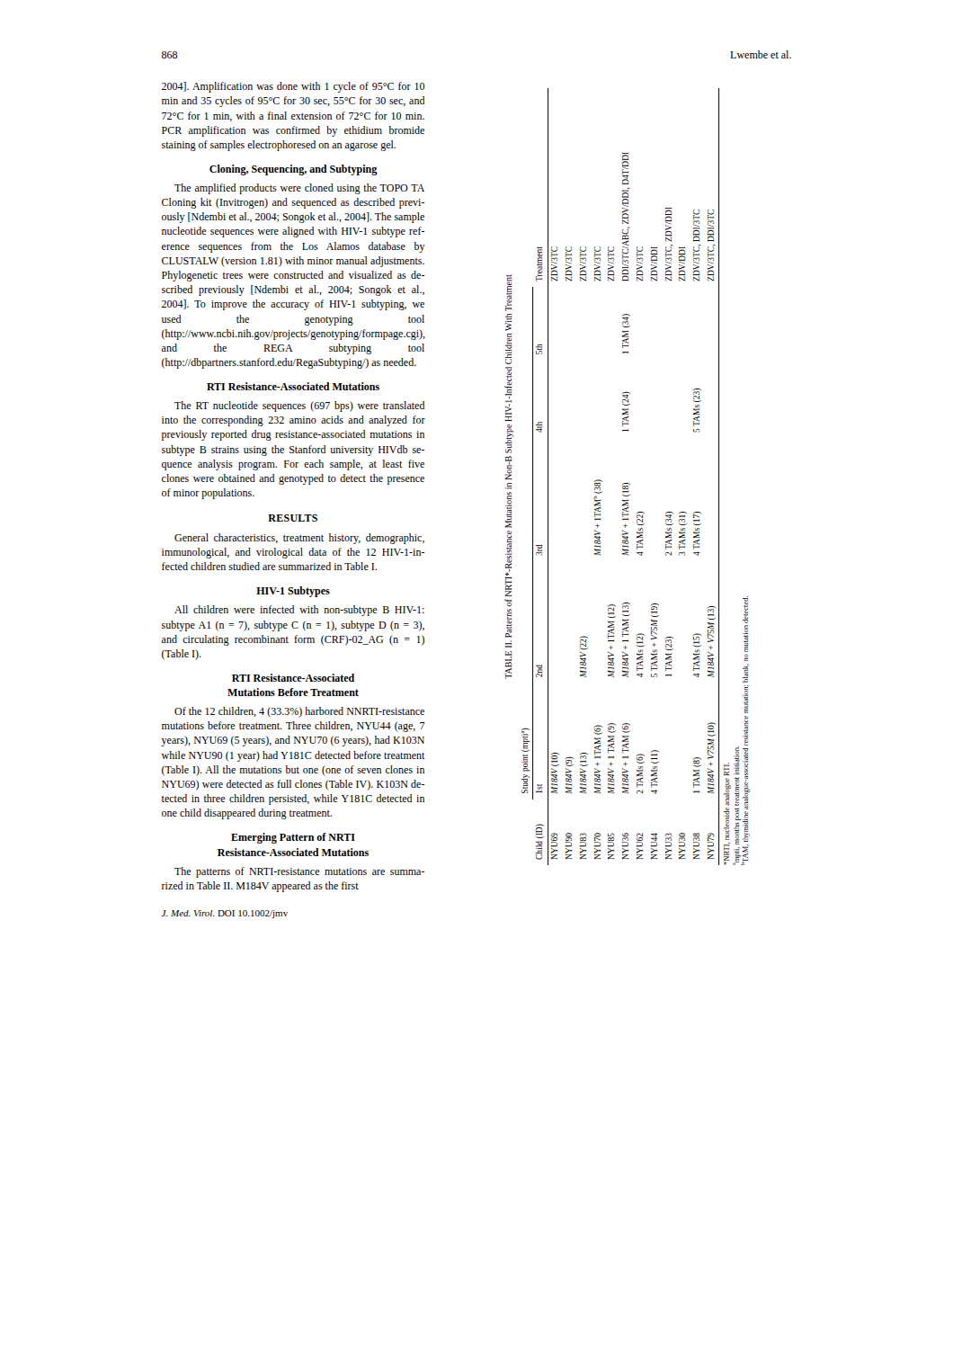868 Lwembe et al.
2004]. Amplification was done with 1 cycle of 95°C for 10 min and 35 cycles of 95°C for 30 sec, 55°C for 30 sec, and 72°C for 1 min, with a final extension of 72°C for 10 min. PCR amplification was confirmed by ethidium bromide staining of samples electrophoresed on an agarose gel.
Cloning, Sequencing, and Subtyping
The amplified products were cloned using the TOPO TA Cloning kit (Invitrogen) and sequenced as described previously [Ndembi et al., 2004; Songok et al., 2004]. The sample nucleotide sequences were aligned with HIV-1 subtype reference sequences from the Los Alamos database by CLUSTALW (version 1.81) with minor manual adjustments. Phylogenetic trees were constructed and visualized as described previously [Ndembi et al., 2004; Songok et al., 2004]. To improve the accuracy of HIV-1 subtyping, we used the genotyping tool (http://www.ncbi.nih.gov/projects/genotyping/formpage.cgi), and the REGA subtyping tool (http://dbpartners.stanford.edu/RegaSubtyping/) as needed.
RTI Resistance-Associated Mutations
The RT nucleotide sequences (697 bps) were translated into the corresponding 232 amino acids and analyzed for previously reported drug resistance-associated mutations in subtype B strains using the Stanford university HIVdb sequence analysis program. For each sample, at least five clones were obtained and genotyped to detect the presence of minor populations.
RESULTS
General characteristics, treatment history, demographic, immunological, and virological data of the 12 HIV-1-infected children studied are summarized in Table I.
HIV-1 Subtypes
All children were infected with non-subtype B HIV-1: subtype A1 (n = 7), subtype C (n = 1), subtype D (n = 3), and circulating recombinant form (CRF)-02_AG (n = 1) (Table I).
RTI Resistance-Associated
Mutations Before Treatment
Of the 12 children, 4 (33.3%) harbored NNRTI-resistance mutations before treatment. Three children, NYU44 (age, 7 years), NYU69 (5 years), and NYU70 (6 years), had K103N while NYU90 (1 year) had Y181C detected before treatment (Table I). All the mutations but one (one of seven clones in NYU69) were detected as full clones (Table IV). K103N detected in three children persisted, while Y181C detected in one child disappeared during treatment.
Emerging Pattern of NRTI
Resistance-Associated Mutations
The patterns of NRTI-resistance mutations are summarized in Table II. M184V appeared as the first
TABLE II. Patterns of NRTI*-Resistance Mutations in Non-B Subtype HIV-1-Infected Children With Treatment
| | Study point (mpti a ) | |
| --- | --- | --- |
| Child (ID) | 1st | 2nd | 3rd | 4th | 5th | Treatment |
| NYU69 | M184V (10) | | | | | ZDV/3TC |
| NYU90 | M184V (9) | | | | | ZDV/3TC |
| NYU83 | M184V (13) | M184V (22) | | | | ZDV/3TC |
| NYU70 | M184V + 1TAM (6) | | M184V + 1TAM b (38) | | | ZDV/3TC |
| NYU85 | M184V + 1 TAM (9) | M184V + 1TAM (12) | | | | ZDV/3TC |
| NYU36 | M184V + 1 TAM (6) | M184V + 1 TAM (13) | M184V + 1TAM (18) | 1 TAM (24) | 1 TAM (34) | DDI/3TC/ABC, ZDV/DDI, D4T/DDI |
| NYU62 | 2 TAMs (6) | 4 TAMs (12) | 4 TAMs (22) | | | ZDV/3TC |
| NYU44 | 4 TAMs (11) | 5 TAMs + V75M (19) | | | | ZDV/DDI |
| NYU33 | | 1 TAM (23) | 2 TAMs (34) | | | ZDV/3TC, ZDV/DDI |
| NYU30 | | | 3 TAMs (31) | | | ZDV/DDI |
| NYU38 | 1 TAM (8) | 4 TAMs (15) | 4 TAMs (17) | 5 TAMs (23) | | ZDV/3TC, DDI/3TC |
| NYU79 | M184V + V75M (10) | M184V + V75M (13) | | | | ZDV/3TC, DDI/3TC |
*NRTI, nucleoside analogue RTI.
ampti, months post treatment initiation.
bTAM, thymidine analogue-associated resistance mutation; blank, no mutation detected.
J. Med. Virol. DOI 10.1002/jmv